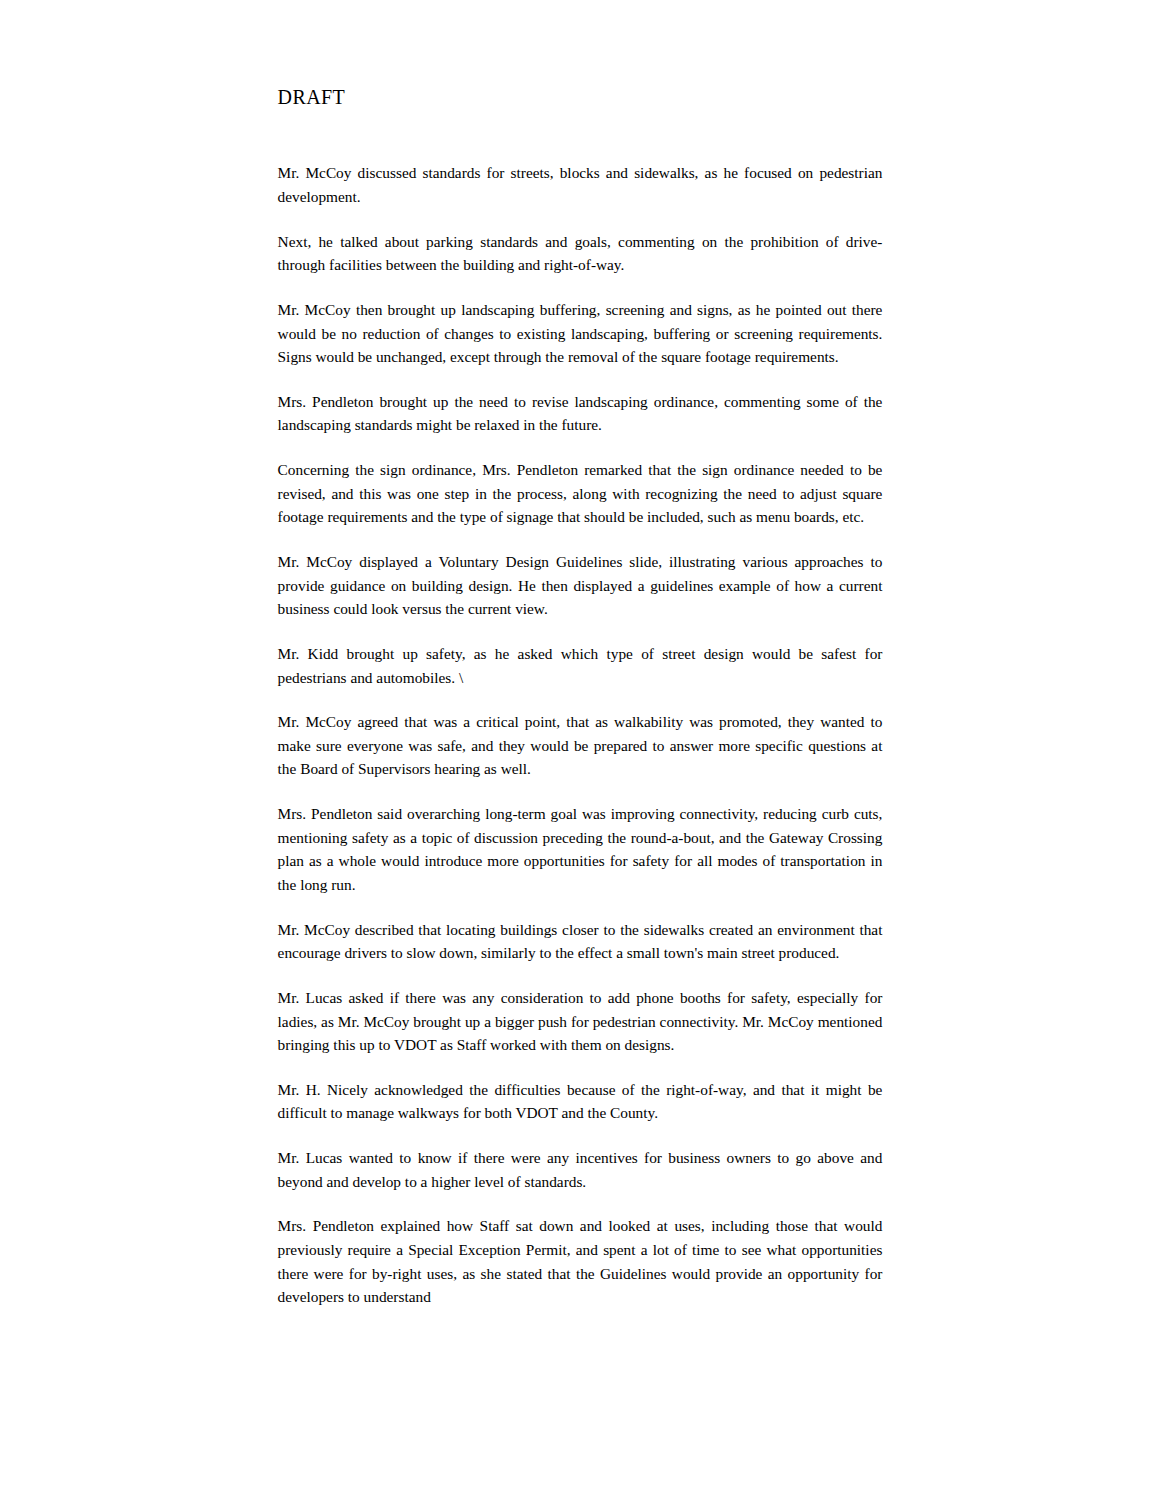DRAFT
Mr. McCoy discussed standards for streets, blocks and sidewalks, as he focused on pedestrian development.
Next, he talked about parking standards and goals, commenting on the prohibition of drive-through facilities between the building and right-of-way.
Mr. McCoy then brought up landscaping buffering, screening and signs, as he pointed out there would be no reduction of changes to existing landscaping, buffering or screening requirements. Signs would be unchanged, except through the removal of the square footage requirements.
Mrs. Pendleton brought up the need to revise landscaping ordinance, commenting some of the landscaping standards might be relaxed in the future.
Concerning the sign ordinance, Mrs. Pendleton remarked that the sign ordinance needed to be revised, and this was one step in the process, along with recognizing the need to adjust square footage requirements and the type of signage that should be included, such as menu boards, etc.
Mr. McCoy displayed a Voluntary Design Guidelines slide, illustrating various approaches to provide guidance on building design. He then displayed a guidelines example of how a current business could look versus the current view.
Mr. Kidd brought up safety, as he asked which type of street design would be safest for pedestrians and automobiles. \
Mr. McCoy agreed that was a critical point, that as walkability was promoted, they wanted to make sure everyone was safe, and they would be prepared to answer more specific questions at the Board of Supervisors hearing as well.
Mrs. Pendleton said overarching long-term goal was improving connectivity, reducing curb cuts, mentioning safety as a topic of discussion preceding the round-a-bout, and the Gateway Crossing plan as a whole would introduce more opportunities for safety for all modes of transportation in the long run.
Mr. McCoy described that locating buildings closer to the sidewalks created an environment that encourage drivers to slow down, similarly to the effect a small town's main street produced.
Mr. Lucas asked if there was any consideration to add phone booths for safety, especially for ladies, as Mr. McCoy brought up a bigger push for pedestrian connectivity. Mr. McCoy mentioned bringing this up to VDOT as Staff worked with them on designs.
Mr. H. Nicely acknowledged the difficulties because of the right-of-way, and that it might be difficult to manage walkways for both VDOT and the County.
Mr. Lucas wanted to know if there were any incentives for business owners to go above and beyond and develop to a higher level of standards.
Mrs. Pendleton explained how Staff sat down and looked at uses, including those that would previously require a Special Exception Permit, and spent a lot of time to see what opportunities there were for by-right uses, as she stated that the Guidelines would provide an opportunity for developers to understand